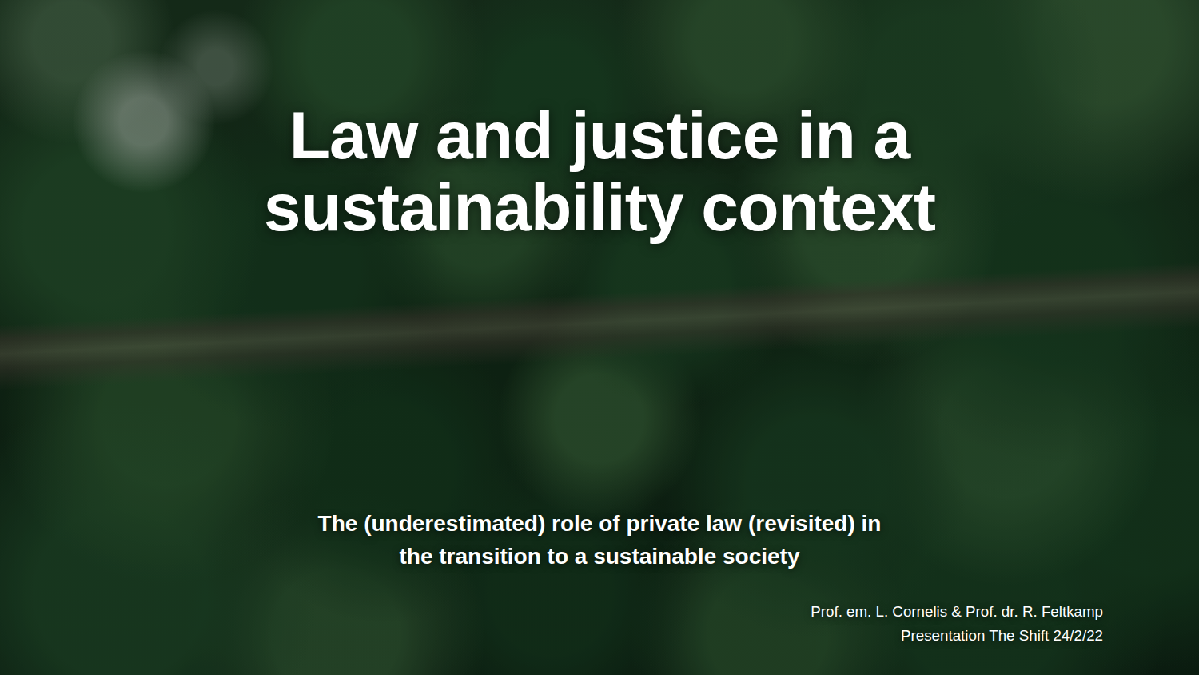Law and justice in a sustainability context
The (underestimated) role of private law (revisited) in the transition to a sustainable society
Prof. em. L. Cornelis & Prof. dr. R. Feltkamp
Presentation The Shift 24/2/22